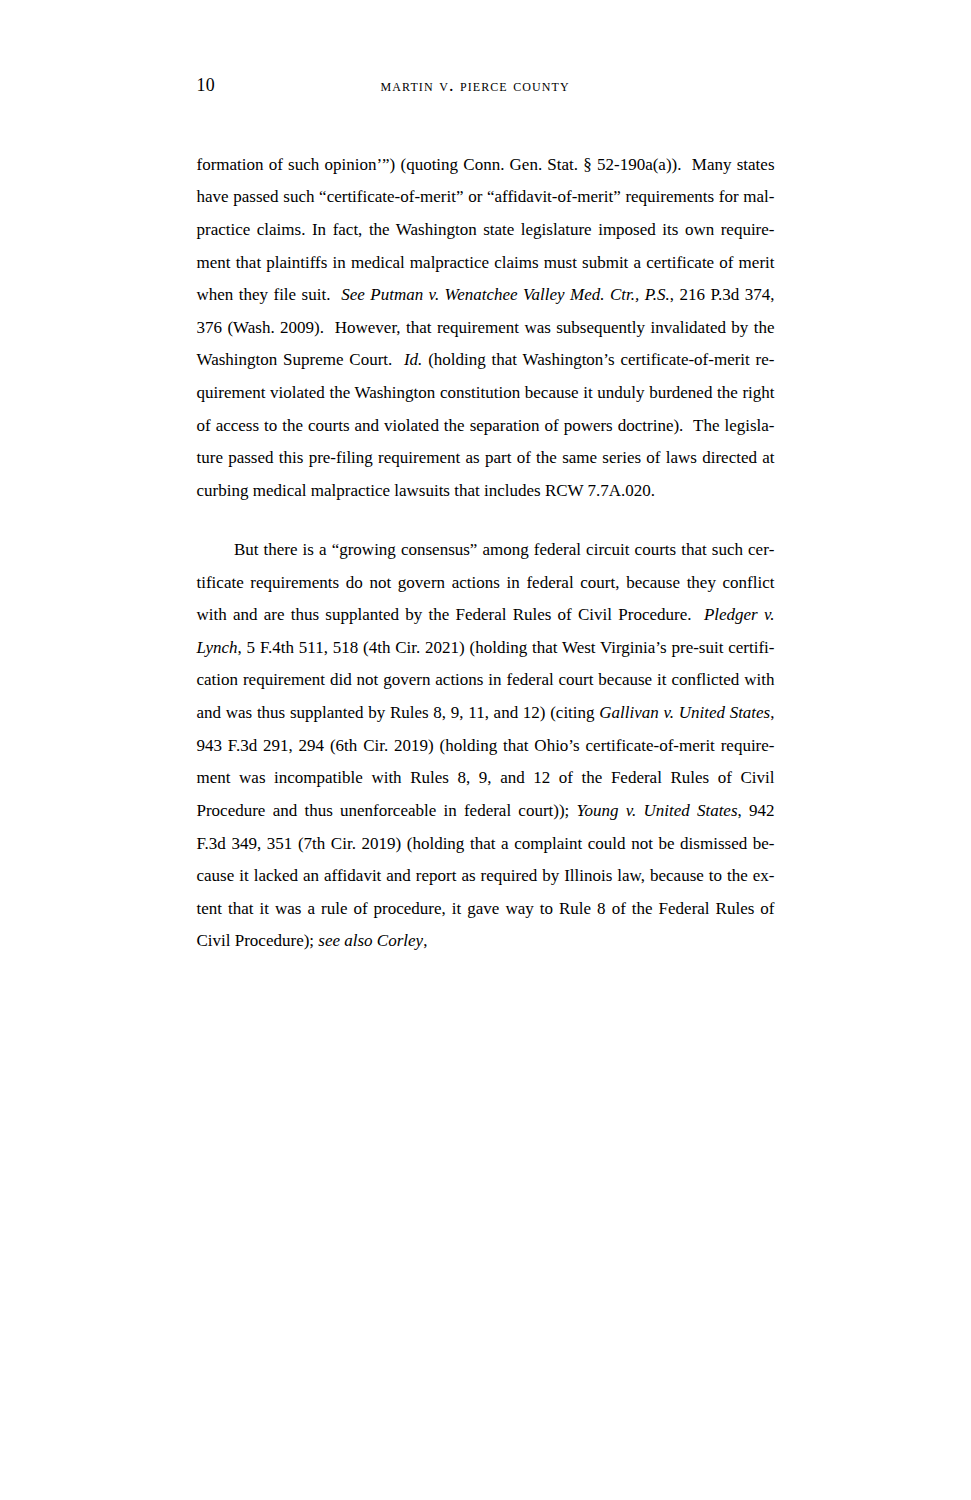10 Martin v. Pierce County
formation of such opinion’”) (quoting Conn. Gen. Stat. § 52-190a(a)). Many states have passed such “certificate-of-merit” or “affidavit-of-merit” requirements for malpractice claims. In fact, the Washington state legislature imposed its own requirement that plaintiffs in medical malpractice claims must submit a certificate of merit when they file suit. See Putman v. Wenatchee Valley Med. Ctr., P.S., 216 P.3d 374, 376 (Wash. 2009). However, that requirement was subsequently invalidated by the Washington Supreme Court. Id. (holding that Washington’s certificate-of-merit requirement violated the Washington constitution because it unduly burdened the right of access to the courts and violated the separation of powers doctrine). The legislature passed this pre-filing requirement as part of the same series of laws directed at curbing medical malpractice lawsuits that includes RCW 7.7A.020.
But there is a “growing consensus” among federal circuit courts that such certificate requirements do not govern actions in federal court, because they conflict with and are thus supplanted by the Federal Rules of Civil Procedure. Pledger v. Lynch, 5 F.4th 511, 518 (4th Cir. 2021) (holding that West Virginia’s pre-suit certification requirement did not govern actions in federal court because it conflicted with and was thus supplanted by Rules 8, 9, 11, and 12) (citing Gallivan v. United States, 943 F.3d 291, 294 (6th Cir. 2019) (holding that Ohio’s certificate-of-merit requirement was incompatible with Rules 8, 9, and 12 of the Federal Rules of Civil Procedure and thus unenforceable in federal court)); Young v. United States, 942 F.3d 349, 351 (7th Cir. 2019) (holding that a complaint could not be dismissed because it lacked an affidavit and report as required by Illinois law, because to the extent that it was a rule of procedure, it gave way to Rule 8 of the Federal Rules of Civil Procedure); see also Corley,